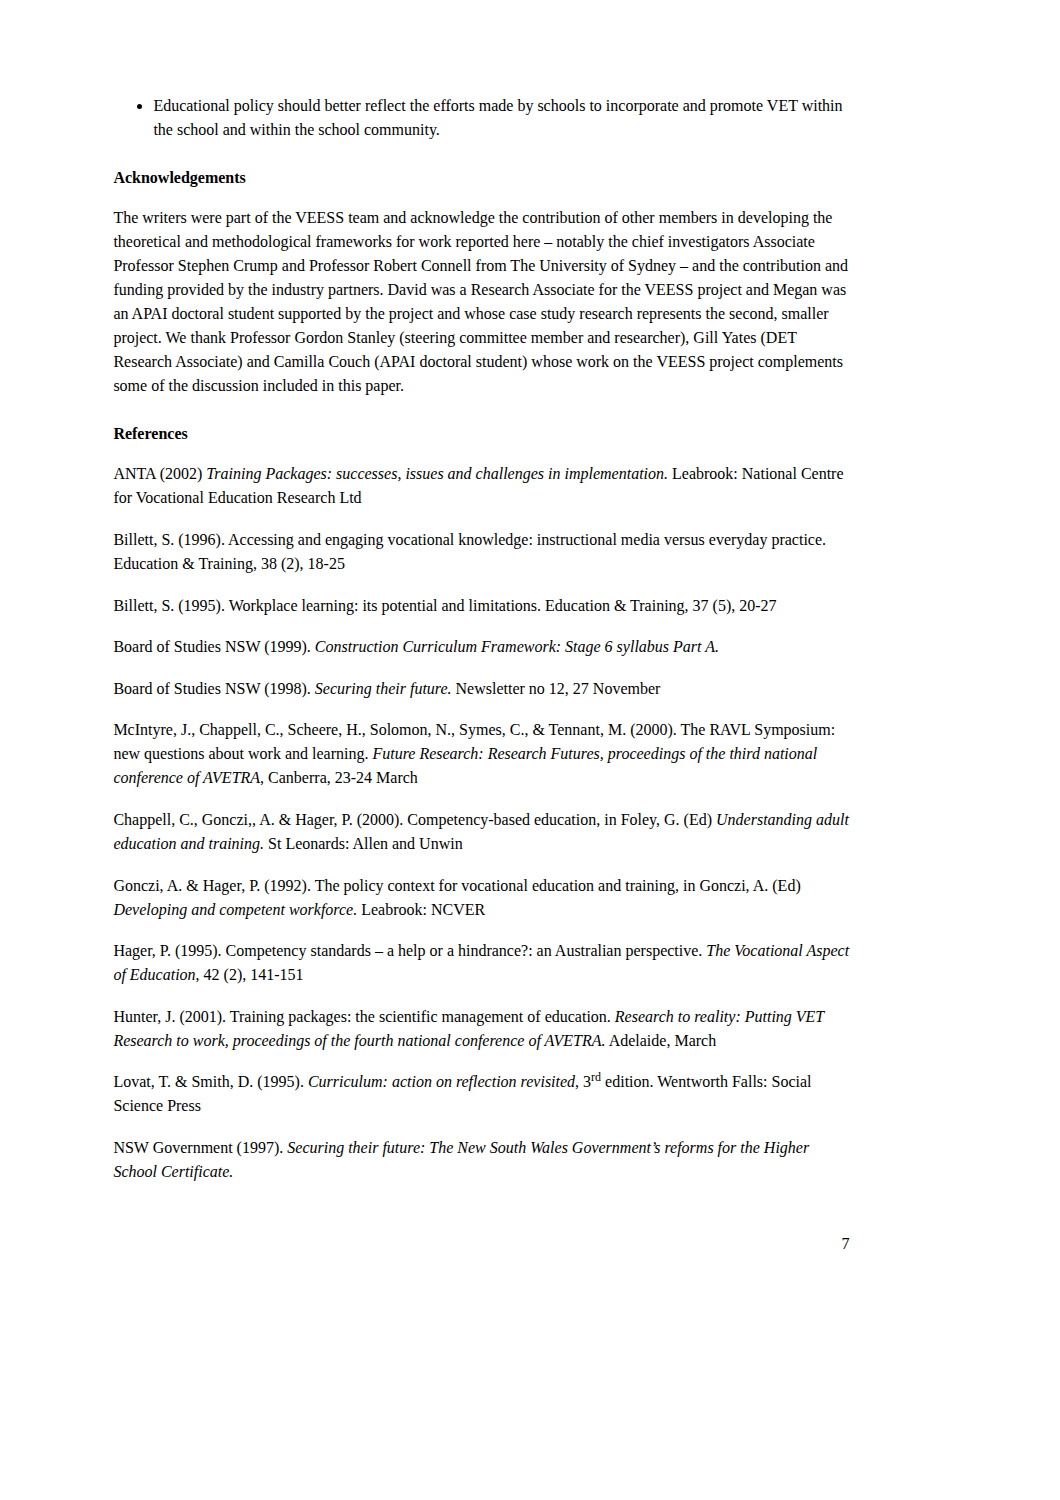Educational policy should better reflect the efforts made by schools to incorporate and promote VET within the school and within the school community.
Acknowledgements
The writers were part of the VEESS team and acknowledge the contribution of other members in developing the theoretical and methodological frameworks for work reported here – notably the chief investigators Associate Professor Stephen Crump and Professor Robert Connell from The University of Sydney – and the contribution and funding provided by the industry partners. David was a Research Associate for the VEESS project and Megan was an APAI doctoral student supported by the project and whose case study research represents the second, smaller project. We thank Professor Gordon Stanley (steering committee member and researcher), Gill Yates (DET Research Associate) and Camilla Couch (APAI doctoral student) whose work on the VEESS project complements some of the discussion included in this paper.
References
ANTA (2002) Training Packages: successes, issues and challenges in implementation. Leabrook: National Centre for Vocational Education Research Ltd
Billett, S. (1996). Accessing and engaging vocational knowledge: instructional media versus everyday practice. Education & Training, 38 (2), 18-25
Billett, S. (1995). Workplace learning: its potential and limitations. Education & Training, 37 (5), 20-27
Board of Studies NSW (1999). Construction Curriculum Framework: Stage 6 syllabus Part A.
Board of Studies NSW (1998). Securing their future. Newsletter no 12, 27 November
McIntyre, J., Chappell, C., Scheere, H., Solomon, N., Symes, C., & Tennant, M. (2000). The RAVL Symposium: new questions about work and learning. Future Research: Research Futures, proceedings of the third national conference of AVETRA, Canberra, 23-24 March
Chappell, C., Gonczi,, A. & Hager, P. (2000). Competency-based education, in Foley, G. (Ed) Understanding adult education and training. St Leonards: Allen and Unwin
Gonczi, A. & Hager, P. (1992). The policy context for vocational education and training, in Gonczi, A. (Ed) Developing and competent workforce. Leabrook: NCVER
Hager, P. (1995). Competency standards – a help or a hindrance?: an Australian perspective. The Vocational Aspect of Education, 42 (2), 141-151
Hunter, J. (2001). Training packages: the scientific management of education. Research to reality: Putting VET Research to work, proceedings of the fourth national conference of AVETRA. Adelaide, March
Lovat, T. & Smith, D. (1995). Curriculum: action on reflection revisited, 3rd edition. Wentworth Falls: Social Science Press
NSW Government (1997). Securing their future: The New South Wales Government’s reforms for the Higher School Certificate.
7